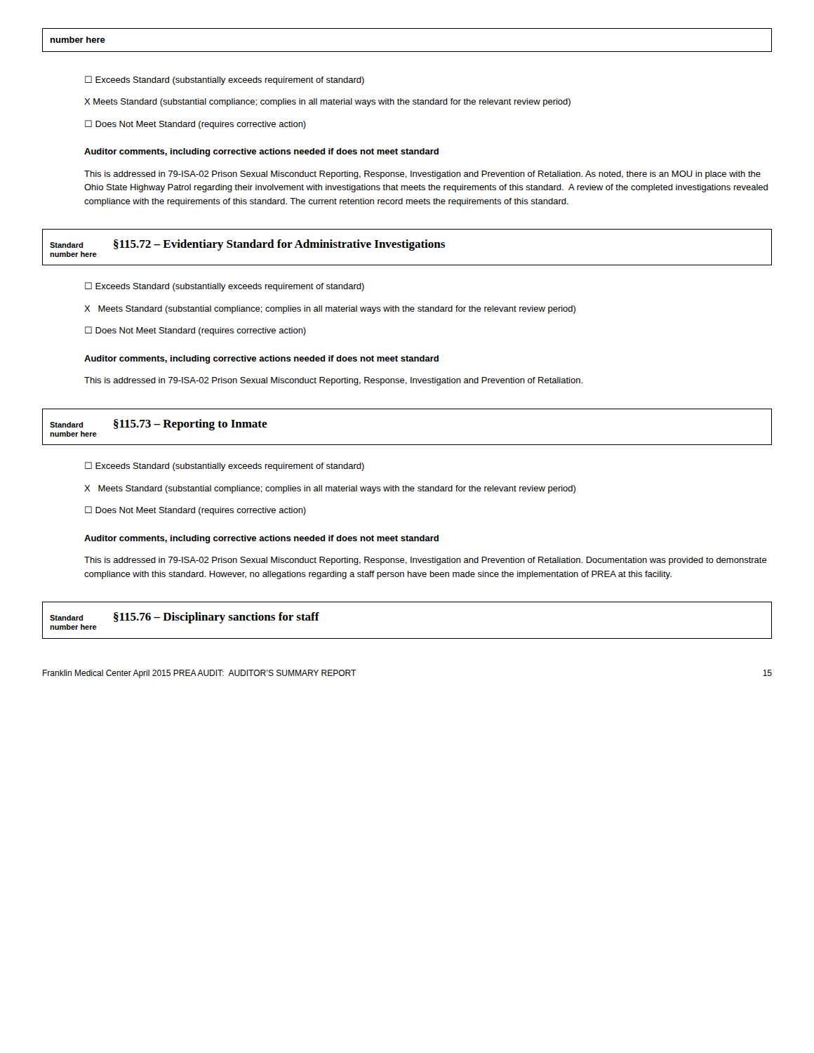number here
☐ Exceeds Standard (substantially exceeds requirement of standard)
X Meets Standard (substantial compliance; complies in all material ways with the standard for the relevant review period)
☐ Does Not Meet Standard (requires corrective action)
Auditor comments, including corrective actions needed if does not meet standard
This is addressed in 79-ISA-02 Prison Sexual Misconduct Reporting, Response, Investigation and Prevention of Retaliation. As noted, there is an MOU in place with the Ohio State Highway Patrol regarding their involvement with investigations that meets the requirements of this standard. A review of the completed investigations revealed compliance with the requirements of this standard. The current retention record meets the requirements of this standard.
Standard
number here
§115.72 – Evidentiary Standard for Administrative Investigations
☐ Exceeds Standard (substantially exceeds requirement of standard)
X Meets Standard (substantial compliance; complies in all material ways with the standard for the relevant review period)
☐ Does Not Meet Standard (requires corrective action)
Auditor comments, including corrective actions needed if does not meet standard
This is addressed in 79-ISA-02 Prison Sexual Misconduct Reporting, Response, Investigation and Prevention of Retaliation.
Standard
number here
§115.73 – Reporting to Inmate
☐ Exceeds Standard (substantially exceeds requirement of standard)
X Meets Standard (substantial compliance; complies in all material ways with the standard for the relevant review period)
☐ Does Not Meet Standard (requires corrective action)
Auditor comments, including corrective actions needed if does not meet standard
This is addressed in 79-ISA-02 Prison Sexual Misconduct Reporting, Response, Investigation and Prevention of Retaliation. Documentation was provided to demonstrate compliance with this standard. However, no allegations regarding a staff person have been made since the implementation of PREA at this facility.
Standard
number here
§115.76 – Disciplinary sanctions for staff
Franklin Medical Center April 2015 PREA AUDIT: AUDITOR’S SUMMARY REPORT
15